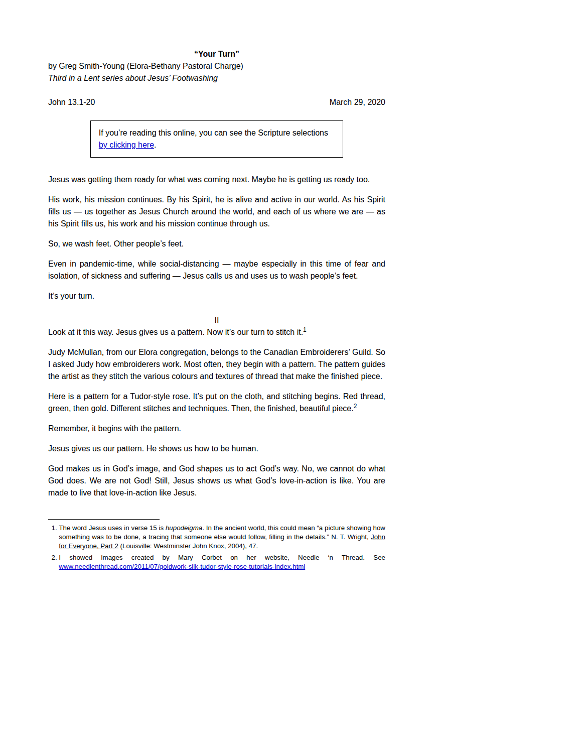“Your Turn”
by Greg Smith-Young (Elora-Bethany Pastoral Charge)
Third in a Lent series about Jesus’ Footwashing
John 13.1-20 March 29, 2020
If you’re reading this online, you can see the Scripture selections
by clicking here.
Jesus was getting them ready for what was coming next. Maybe he is getting us ready too.
His work, his mission continues. By his Spirit, he is alive and active in our world. As his Spirit fills us — us together as Jesus Church around the world, and each of us where we are — as his Spirit fills us, his work and his mission continue through us.
So, we wash feet. Other people’s feet.
Even in pandemic-time, while social-distancing — maybe especially in this time of fear and isolation, of sickness and suffering — Jesus calls us and uses us to wash people’s feet.
It’s your turn.
II
Look at it this way. Jesus gives us a pattern. Now it’s our turn to stitch it.1
Judy McMullan, from our Elora congregation, belongs to the Canadian Embroiderers’ Guild. So I asked Judy how embroiderers work. Most often, they begin with a pattern. The pattern guides the artist as they stitch the various colours and textures of thread that make the finished piece.
Here is a pattern for a Tudor-style rose. It’s put on the cloth, and stitching begins. Red thread, green, then gold. Different stitches and techniques. Then, the finished, beautiful piece.2
Remember, it begins with the pattern.
Jesus gives us our pattern. He shows us how to be human.
God makes us in God’s image, and God shapes us to act God’s way. No, we cannot do what God does. We are not God! Still, Jesus shows us what God’s love-in-action is like. You are made to live that love-in-action like Jesus.
The word Jesus uses in verse 15 is hupodeigma. In the ancient world, this could mean “a picture showing how something was to be done, a tracing that someone else would follow, filling in the details.” N. T. Wright, John for Everyone, Part 2 (Louisville: Westminster John Knox, 2004), 47.
I showed images created by Mary Corbet on her website, Needle ‘n Thread. See www.needlenthread.com/2011/07/goldwork-silk-tudor-style-rose-tutorials-index.html